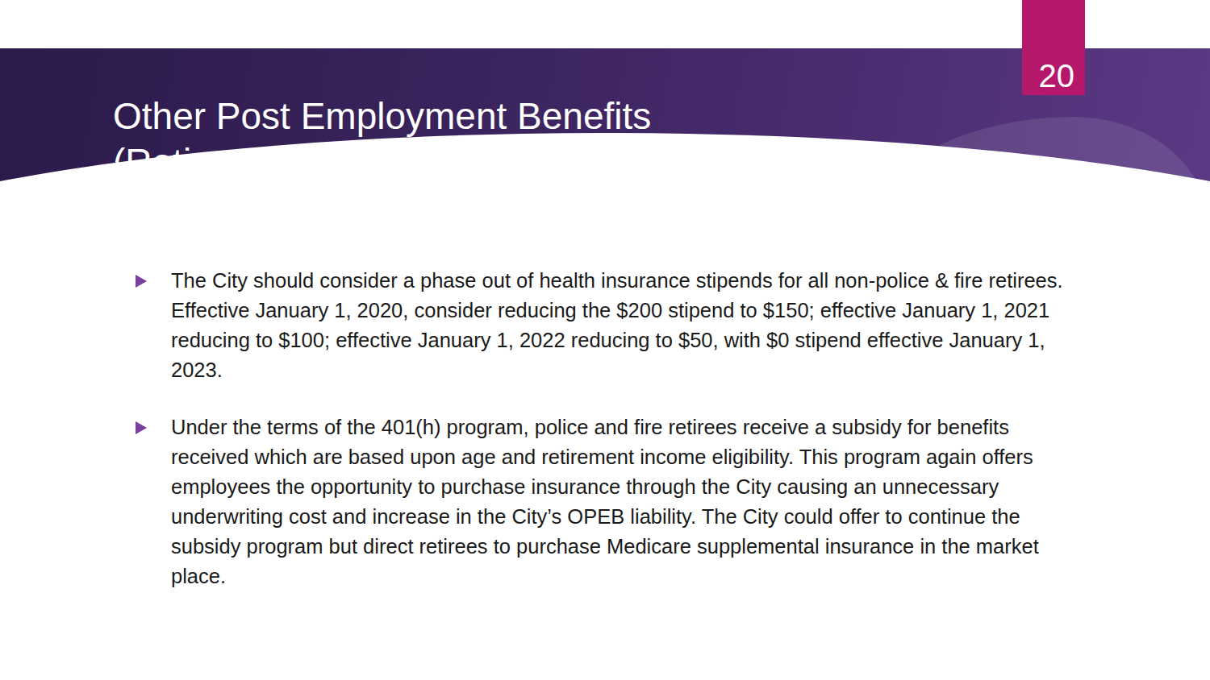20
Other Post Employment Benefits
(Retiree Health) Points of Discussion
The City should consider a phase out of health insurance stipends for all non-police & fire retirees. Effective January 1, 2020, consider reducing the $200 stipend to $150; effective January 1, 2021 reducing to $100; effective January 1, 2022 reducing to $50, with $0 stipend effective January 1, 2023.
Under the terms of the 401(h) program, police and fire retirees receive a subsidy for benefits received which are based upon age and retirement income eligibility. This program again offers employees the opportunity to purchase insurance through the City causing an unnecessary underwriting cost and increase in the City’s OPEB liability. The City could offer to continue the subsidy program but direct retirees to purchase Medicare supplemental insurance in the market place.